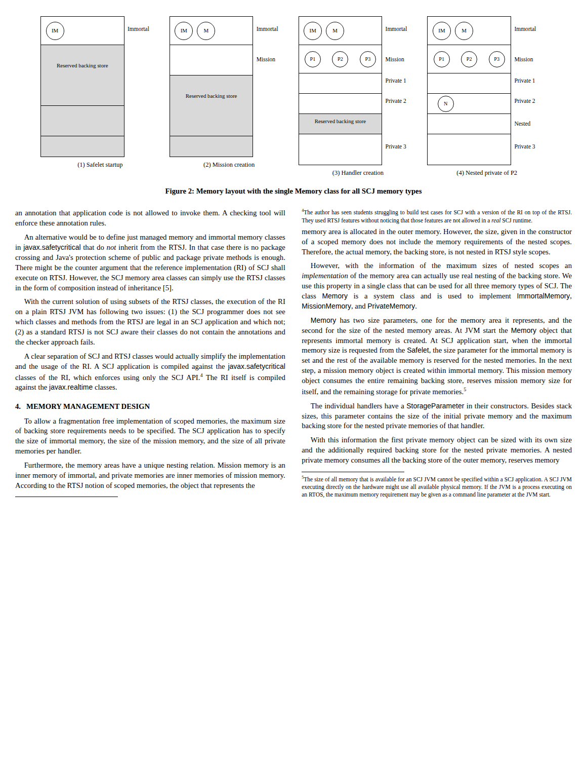IM
Reserved backing store
Immortal
(1) Safelet startup
IM
M
Reserved backing store
Immortal Mission
(2) Mission creation
IM
M
P1
P2
P3
Reserved backing store
Immortal Mission Private 1 Private 2 Private 3
(3) Handler creation
IM
M
P1
P2
P3
N
Immortal Mission Private 1 Private 2 Nested Private 3
(4) Nested private of P2
Figure 2: Memory layout with the single Memory class for all SCJ memory types
an annotation that application code is not allowed to invoke them. A checking tool will enforce these annotation rules.
An alternative would be to define just managed memory and immortal memory classes in javax.safetycritical that do not inherit from the RTSJ. In that case there is no package crossing and Java's protection scheme of public and package private methods is enough. There might be the counter argument that the reference implementation (RI) of SCJ shall execute on RTSJ. However, the SCJ memory area classes can simply use the RTSJ classes in the form of composition instead of inheritance [5].
With the current solution of using subsets of the RTSJ classes, the execution of the RI on a plain RTSJ JVM has following two issues: (1) the SCJ programmer does not see which classes and methods from the RTSJ are legal in an SCJ application and which not; (2) as a standard RTSJ is not SCJ aware their classes do not contain the annotations and the checker approach fails.
A clear separation of SCJ and RTSJ classes would actually simplify the implementation and the usage of the RI. A SCJ application is compiled against the javax.safetycritical classes of the RI, which enforces using only the SCJ API.4 The RI itself is compiled against the javax.realtime classes.
4. MEMORY MANAGEMENT DESIGN
To allow a fragmentation free implementation of scoped memories, the maximum size of backing store requirements needs to be specified. The SCJ application has to specify the size of immortal memory, the size of the mission memory, and the size of all private memories per handler.
Furthermore, the memory areas have a unique nesting relation. Mission memory is an inner memory of immortal, and private memories are inner memories of mission memory. According to the RTSJ notion of scoped memories, the object that represents the
4The author has seen students struggling to build test cases for SCJ with a version of the RI on top of the RTSJ. They used RTSJ features without noticing that those features are not allowed in a real SCJ runtime.
memory area is allocated in the outer memory. However, the size, given in the constructor of a scoped memory does not include the memory requirements of the nested scopes. Therefore, the actual memory, the backing store, is not nested in RTSJ style scopes.
However, with the information of the maximum sizes of nested scopes an implementation of the memory area can actually use real nesting of the backing store. We use this property in a single class that can be used for all three memory types of SCJ. The class Memory is a system class and is used to implement ImmortalMemory, MissionMemory, and PrivateMemory.
Memory has two size parameters, one for the memory area it represents, and the second for the size of the nested memory areas. At JVM start the Memory object that represents immortal memory is created. At SCJ application start, when the immortal memory size is requested from the Safelet, the size parameter for the immortal memory is set and the rest of the available memory is reserved for the nested memories. In the next step, a mission memory object is created within immortal memory. This mission memory object consumes the entire remaining backing store, reserves mission memory size for itself, and the remaining storage for private memories.5
The individual handlers have a StorageParameter in their constructors. Besides stack sizes, this parameter contains the size of the initial private memory and the maximum backing store for the nested private memories of that handler.
With this information the first private memory object can be sized with its own size and the additionally required backing store for the nested private memories. A nested private memory consumes all the backing store of the outer memory, reserves memory
5The size of all memory that is available for an SCJ JVM cannot be specified within a SCJ application. A SCJ JVM executing directly on the hardware might use all available physical memory. If the JVM is a process executing on an RTOS, the maximum memory requirement may be given as a command line parameter at the JVM start.